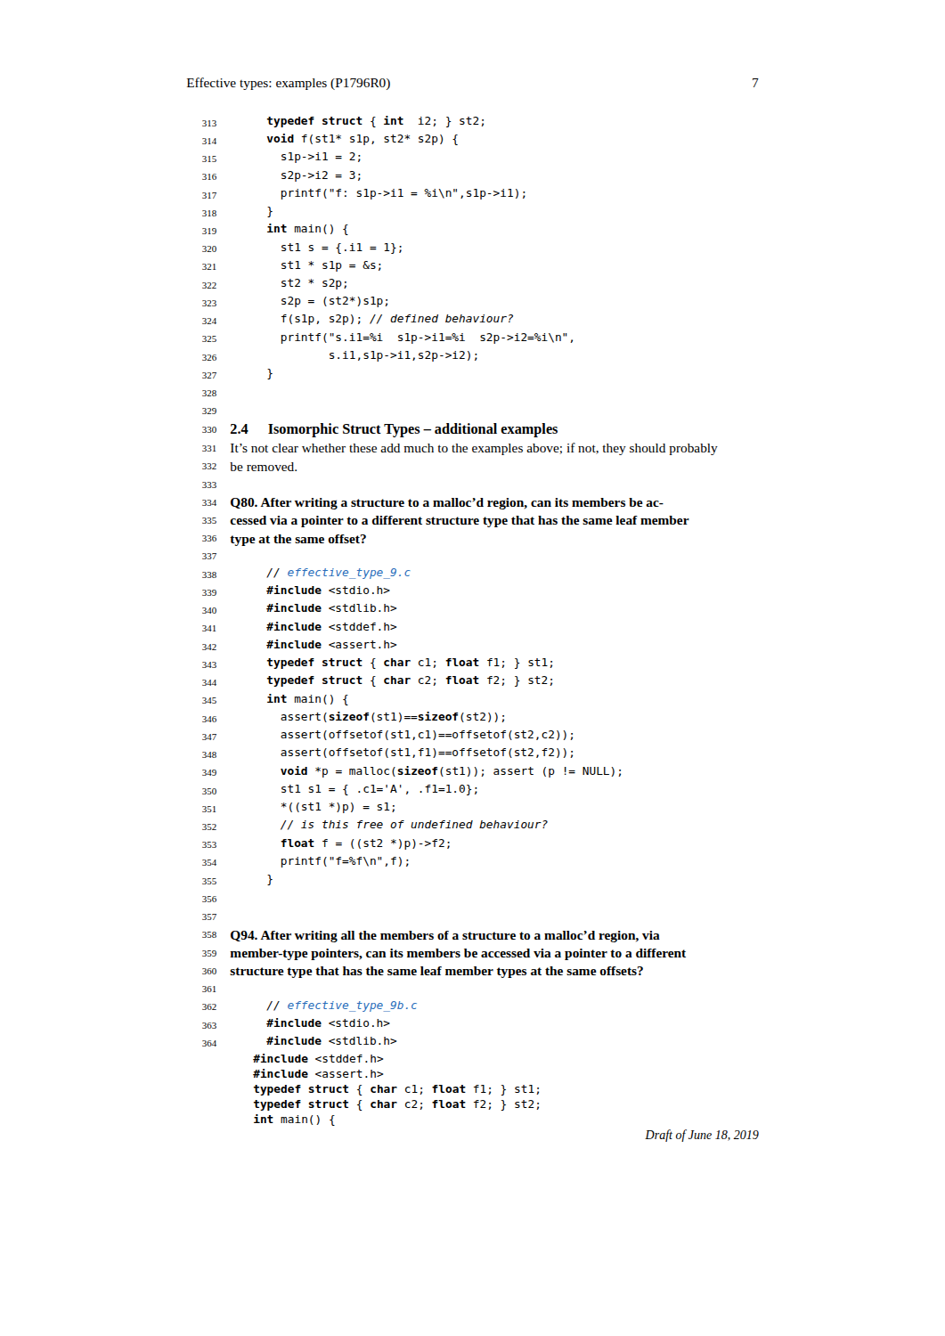Effective types: examples (P1796R0) 7
313 typedef struct { int i2; } st2;
314 void f(st1* s1p, st2* s2p) {
315 s1p->i1 = 2;
316 s2p->i2 = 3;
317 printf("f: s1p->i1 = %i\n",s1p->i1);
318}
319 int main() {
320 st1 s = {.i1 = 1};
321 st1 * s1p = &s;
322 st2 * s2p;
323 s2p = (st2*)s1p;
324 f(s1p, s2p); // defined behaviour?
325 printf("s.i1=%i s1p->i1=%i s2p->i2=%i\n",
326 s.i1,s1p->i1,s2p->i2);
327}
328
329
330
2.4 Isomorphic Struct Types – additional examples
331
It’s not clear whether these add much to the examples above; if not, they should probably
332
be removed.
333
334
Q80. After writing a structure to a malloc’d region, can its members be ac-
335
cessed via a pointer to a different structure type that has the same leaf member
336
type at the same offset?
337
338// effective_type_9.c
339#include <stdio.h>
340#include <stdlib.h>
341#include <stddef.h>
342#include <assert.h>
343 typedef struct { char c1; float f1; } st1;
344 typedef struct { char c2; float f2; } st2;
345 int main() {
346 assert(sizeof(st1)==sizeof(st2));
347 assert(offsetof(st1,c1)==offsetof(st2,c2));
348 assert(offsetof(st1,f1)==offsetof(st2,f2));
349 void *p = malloc(sizeof(st1)); assert (p != NULL);
350 st1 s1 = { .c1='A', .f1=1.0};
351 *((st1 *)p) = s1;
352 // is this free of undefined behaviour?
353 float f = ((st2 *)p)->f2;
354 printf("f=%f\n",f);
355}
356
357
358
Q94. After writing all the members of a structure to a malloc’d region, via
359
member-type pointers, can its members be accessed via a pointer to a different
360
structure type that has the same leaf member types at the same offsets?
361
362// effective_type_9b.c
363#include <stdio.h>
364#include <stdlib.h>
#include <stddef.h>
#include <assert.h>
typedef struct { char c1; float f1; } st1;
typedef struct { char c2; float f2; } st2;
int main() {
Draft of June 18, 2019